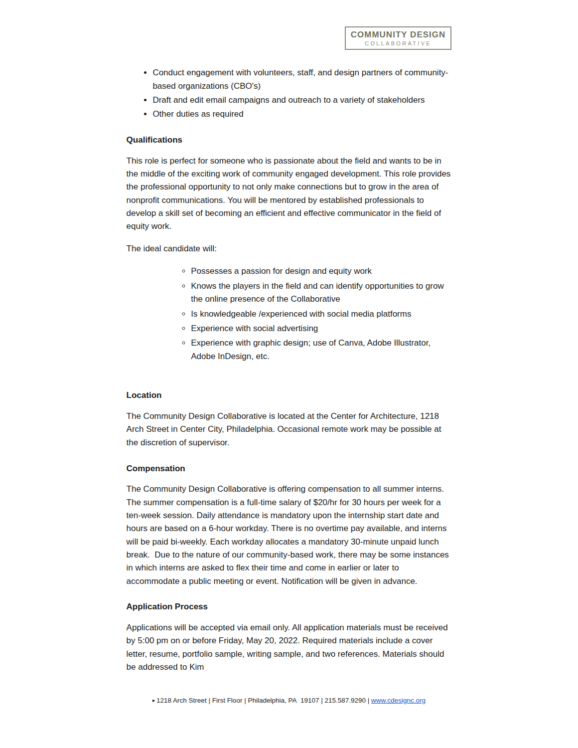COMMUNITY DESIGN
COLLABORATIVE
Conduct engagement with volunteers, staff, and design partners of community-based organizations (CBO's)
Draft and edit email campaigns and outreach to a variety of stakeholders
Other duties as required
Qualifications
This role is perfect for someone who is passionate about the field and wants to be in the middle of the exciting work of community engaged development. This role provides the professional opportunity to not only make connections but to grow in the area of nonprofit communications. You will be mentored by established professionals to develop a skill set of becoming an efficient and effective communicator in the field of equity work.
The ideal candidate will:
Possesses a passion for design and equity work
Knows the players in the field and can identify opportunities to grow the online presence of the Collaborative
Is knowledgeable /experienced with social media platforms
Experience with social advertising
Experience with graphic design; use of Canva, Adobe Illustrator, Adobe InDesign, etc.
Location
The Community Design Collaborative is located at the Center for Architecture, 1218 Arch Street in Center City, Philadelphia. Occasional remote work may be possible at the discretion of supervisor.
Compensation
The Community Design Collaborative is offering compensation to all summer interns. The summer compensation is a full-time salary of $20/hr for 30 hours per week for a ten-week session. Daily attendance is mandatory upon the internship start date and hours are based on a 6-hour workday. There is no overtime pay available, and interns will be paid bi-weekly. Each workday allocates a mandatory 30-minute unpaid lunch break. Due to the nature of our community-based work, there may be some instances in which interns are asked to flex their time and come in earlier or later to accommodate a public meeting or event. Notification will be given in advance.
Application Process
Applications will be accepted via email only. All application materials must be received by 5:00 pm on or before Friday, May 20, 2022. Required materials include a cover letter, resume, portfolio sample, writing sample, and two references. Materials should be addressed to Kim
▸1218 Arch Street | First Floor | Philadelphia, PA 19107 | 215.587.9290 | www.cdesignc.org